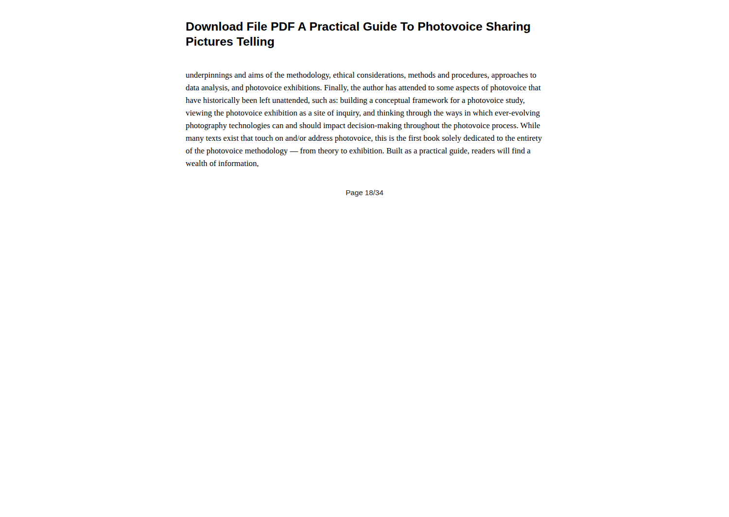Download File PDF A Practical Guide To Photovoice Sharing Pictures Telling
underpinnings and aims of the methodology, ethical considerations, methods and procedures, approaches to data analysis, and photovoice exhibitions. Finally, the author has attended to some aspects of photovoice that have historically been left unattended, such as: building a conceptual framework for a photovoice study, viewing the photovoice exhibition as a site of inquiry, and thinking through the ways in which ever-evolving photography technologies can and should impact decision-making throughout the photovoice process. While many texts exist that touch on and/or address photovoice, this is the first book solely dedicated to the entirety of the photovoice methodology — from theory to exhibition. Built as a practical guide, readers will find a wealth of information,
Page 18/34